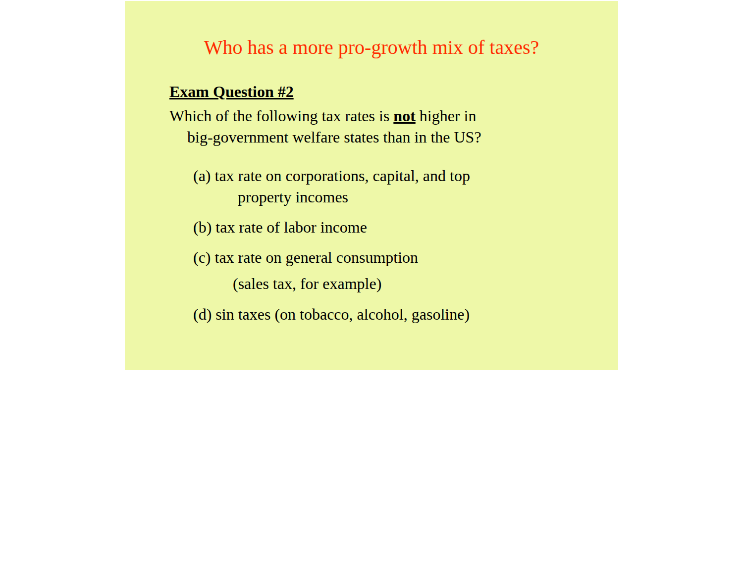Who has a more pro-growth mix of taxes?
Exam Question #2
Which of the following tax rates is not higher in big-government welfare states than in the US?
(a) tax rate on corporations, capital, and top property incomes
(b) tax rate of labor income
(c) tax rate on general consumption (sales tax, for example)
(d) sin taxes (on tobacco, alcohol, gasoline)